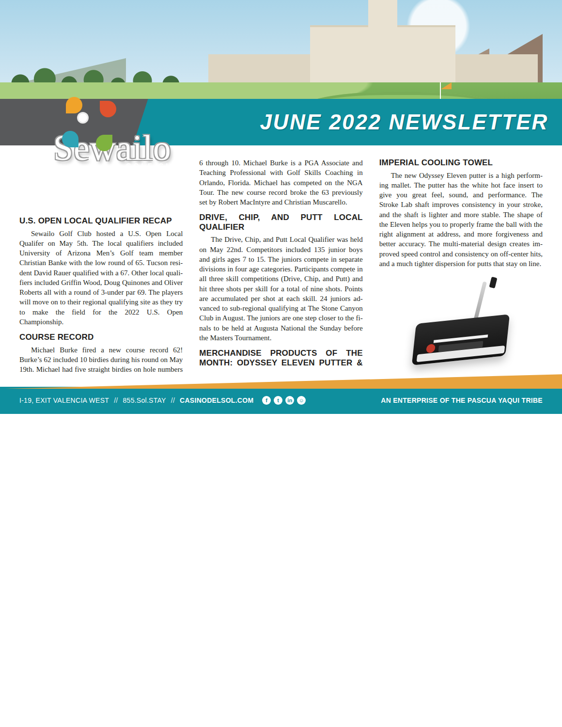JUNE 2022 NEWSLETTER
Sewailo
GOLF CLUB
U.S. Open Local Qualifier Recap
Sewailo Golf Club hosted a U.S. Open Local Qualifer on May 5th. The local qualifiers included University of Arizona Men’s Golf team member Christian Banke with the low round of 65. Tucson resident David Rauer qualified with a 67. Other local qualifiers included Griffin Wood, Doug Quinones and Oliver Roberts all with a round of 3-under par 69. The players will move on to their regional qualifying site as they try to make the field for the 2022 U.S. Open Championship.
Course Record
Michael Burke fired a new course record 62! Burke’s 62 included 10 birdies during his round on May 19th. Michael had five straight birdies on hole numbers 6 through 10. Michael Burke is a PGA Associate and Teaching Professional with Golf Skills Coaching in Orlando, Florida. Michael has competed on the NGA Tour. The new course record broke the 63 previously set by Robert MacIntyre and Christian Muscarello.
Drive, Chip, and Putt Local Qualifier
The Drive, Chip, and Putt Local Qualifier was held on May 22nd. Competitors included 135 junior boys and girls ages 7 to 15. The juniors compete in separate divisions in four age categories. Participants compete in all three skill competitions (Drive, Chip, and Putt) and hit three shots per skill for a total of nine shots. Points are accumulated per shot at each skill. 24 juniors advanced to sub-regional qualifying at The Stone Canyon Club in August. The juniors are one step closer to the finals to be held at Augusta National the Sunday before the Masters Tournament.
Merchandise Products of the Month: Odyssey Eleven Putter & Imperial Cooling Towel
The new Odyssey Eleven putter is a high performing mallet. The putter has the white hot face insert to give you great feel, sound, and performance. The Stroke Lab shaft improves consistency in your stroke, and the shaft is lighter and more stable. The shape of the Eleven helps you to properly frame the ball with the right alignment at address, and more forgiveness and better accuracy. The multi-material design creates improved speed control and consistency on off-center hits, and a much tighter dispersion for putts that stay on line.
I-19, EXIT VALENCIA WEST // 855.Sol.STAY // CASINODELSOL.COM ftin☺
AN ENTERPRISE OF THE PASCUA YAQUI TRIBE